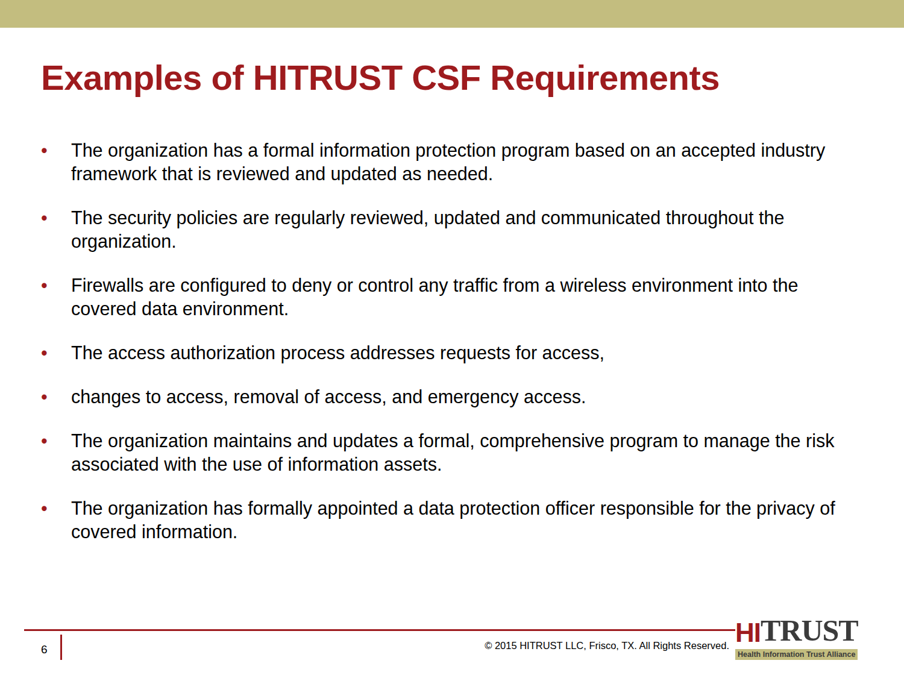Examples of HITRUST CSF Requirements
The organization has a formal information protection program based on an accepted industry framework that is reviewed and updated as needed.
The security policies are regularly reviewed, updated and communicated throughout the organization.
Firewalls are configured to deny or control any traffic from a wireless environment into the covered data environment.
The access authorization process addresses requests for access,
changes to access, removal of access, and emergency access.
The organization maintains and updates a formal, comprehensive program to manage the risk associated with the use of information assets.
The organization has formally appointed a data protection officer responsible for the privacy of covered information.
6
© 2015 HITRUST LLC, Frisco, TX. All Rights Reserved.
HI TRUST Health Information Trust Alliance